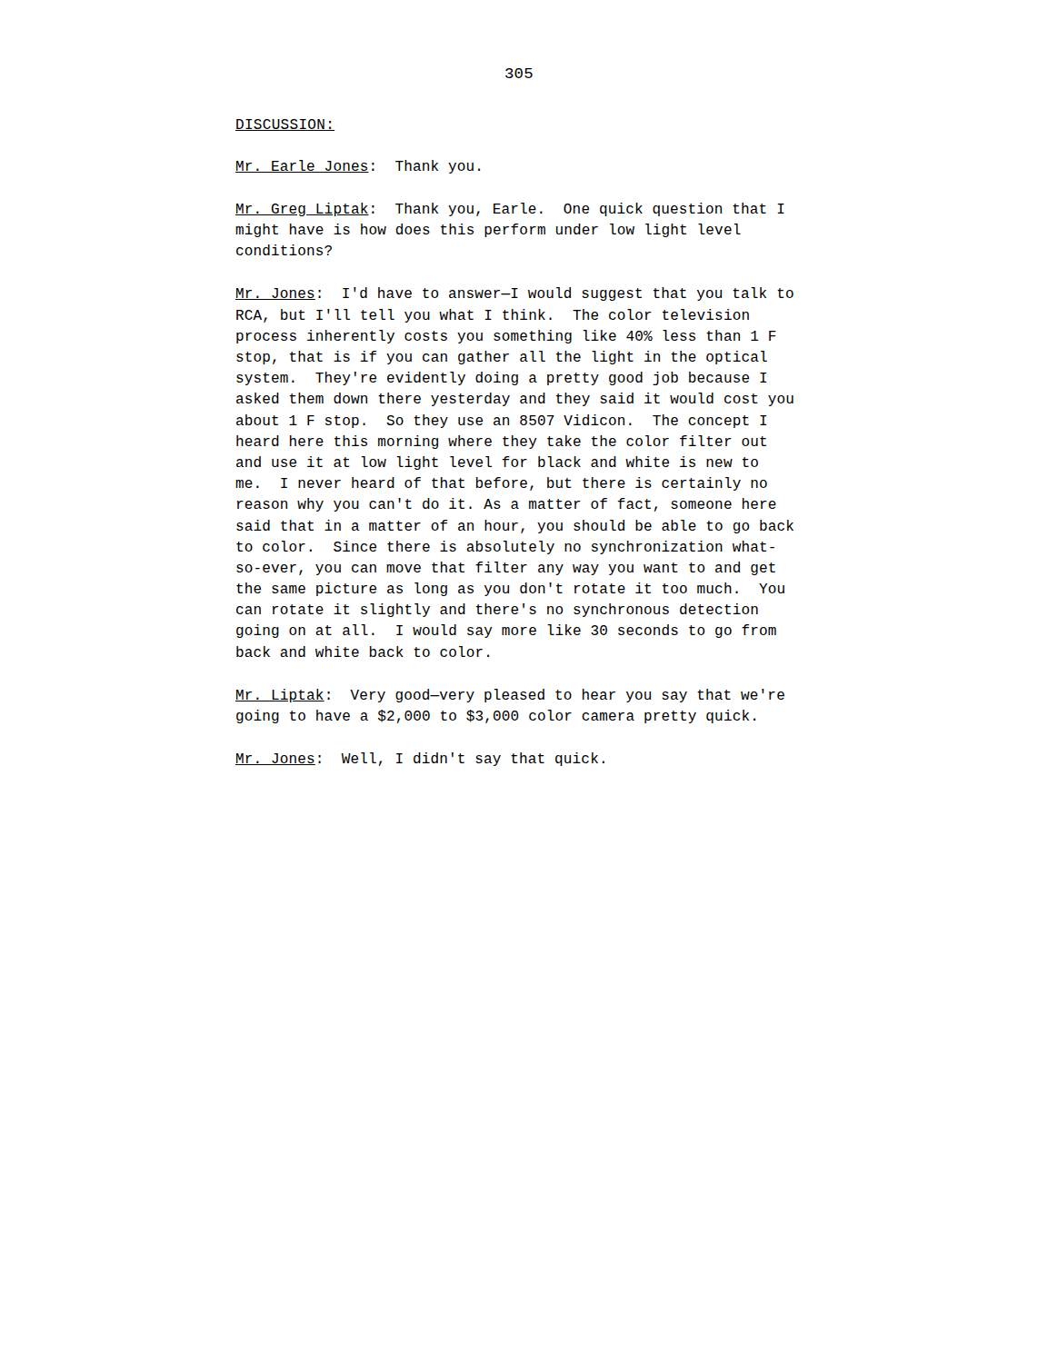305
DISCUSSION:
Mr. Earle Jones: Thank you.
Mr. Greg Liptak: Thank you, Earle. One quick question that I might have is how does this perform under low light level conditions?
Mr. Jones: I'd have to answer—I would suggest that you talk to RCA, but I'll tell you what I think. The color television process inherently costs you something like 40% less than 1 F stop, that is if you can gather all the light in the optical system. They're evidently doing a pretty good job because I asked them down there yesterday and they said it would cost you about 1 F stop. So they use an 8507 Vidicon. The concept I heard here this morning where they take the color filter out and use it at low light level for black and white is new to me. I never heard of that before, but there is certainly no reason why you can't do it. As a matter of fact, someone here said that in a matter of an hour, you should be able to go back to color. Since there is absolutely no synchronization what-so-ever, you can move that filter any way you want to and get the same picture as long as you don't rotate it too much. You can rotate it slightly and there's no synchronous detection going on at all. I would say more like 30 seconds to go from back and white back to color.
Mr. Liptak: Very good—very pleased to hear you say that we're going to have a $2,000 to $3,000 color camera pretty quick.
Mr. Jones: Well, I didn't say that quick.